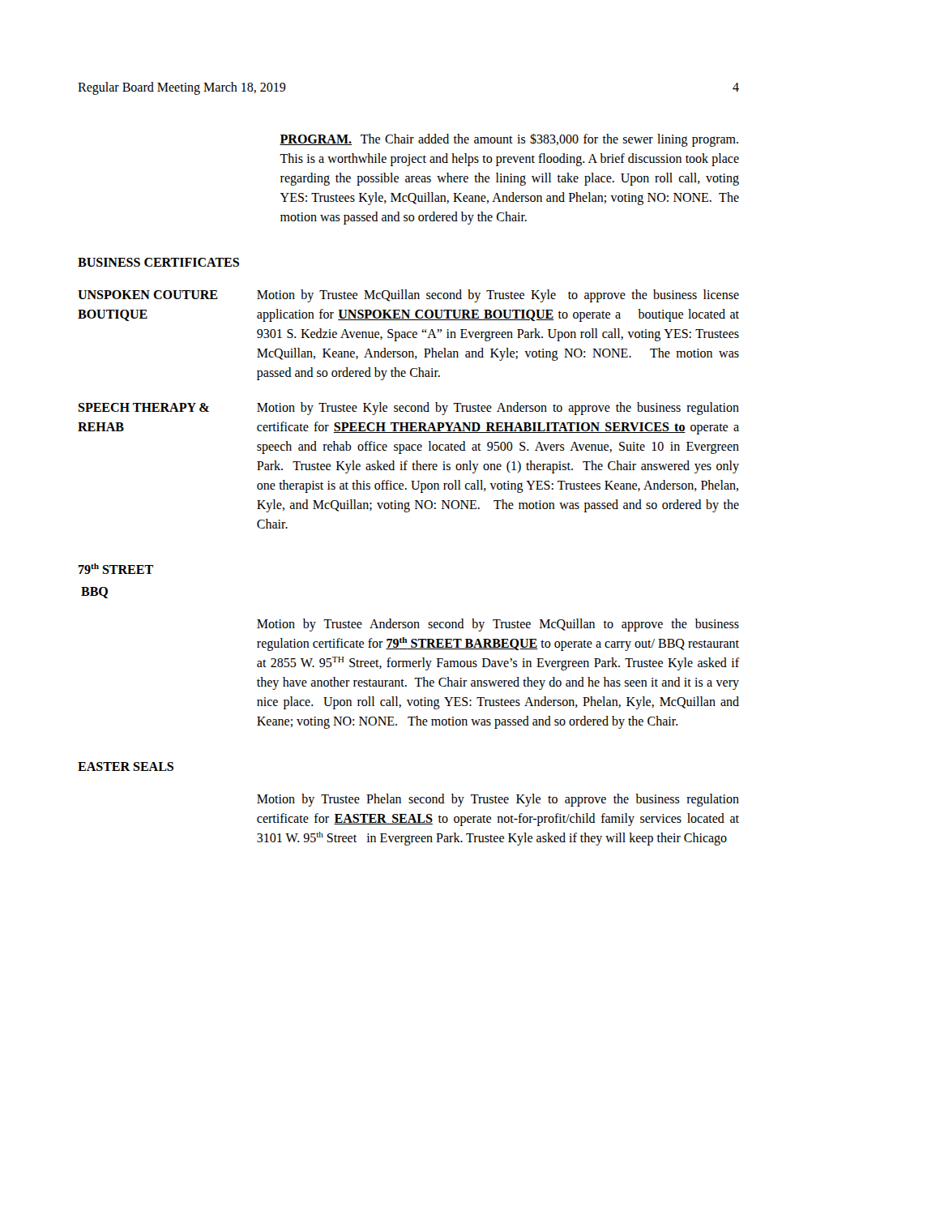Regular Board Meeting March 18, 2019
4
PROGRAM. The Chair added the amount is $383,000 for the sewer lining program. This is a worthwhile project and helps to prevent flooding. A brief discussion took place regarding the possible areas where the lining will take place. Upon roll call, voting YES: Trustees Kyle, McQuillan, Keane, Anderson and Phelan; voting NO: NONE. The motion was passed and so ordered by the Chair.
BUSINESS CERTIFICATES
UNSPOKEN COUTURE
BOUTIQUE
Motion by Trustee McQuillan second by Trustee Kyle to approve the business license application for UNSPOKEN COUTURE BOUTIQUE to operate a boutique located at 9301 S. Kedzie Avenue, Space “A” in Evergreen Park. Upon roll call, voting YES: Trustees McQuillan, Keane, Anderson, Phelan and Kyle; voting NO: NONE. The motion was passed and so ordered by the Chair.
SPEECH THERAPY &
REHAB
Motion by Trustee Kyle second by Trustee Anderson to approve the business regulation certificate for SPEECH THERAPYAND REHABILITATION SERVICES to operate a speech and rehab office space located at 9500 S. Avers Avenue, Suite 10 in Evergreen Park. Trustee Kyle asked if there is only one (1) therapist. The Chair answered yes only one therapist is at this office. Upon roll call, voting YES: Trustees Keane, Anderson, Phelan, Kyle, and McQuillan; voting NO: NONE. The motion was passed and so ordered by the Chair.
79th STREET
BBQ
Motion by Trustee Anderson second by Trustee McQuillan to approve the business regulation certificate for 79th STREET BARBEQUE to operate a carry out/ BBQ restaurant at 2855 W. 95TH Street, formerly Famous Dave’s in Evergreen Park. Trustee Kyle asked if they have another restaurant. The Chair answered they do and he has seen it and it is a very nice place. Upon roll call, voting YES: Trustees Anderson, Phelan, Kyle, McQuillan and Keane; voting NO: NONE. The motion was passed and so ordered by the Chair.
EASTER SEALS
Motion by Trustee Phelan second by Trustee Kyle to approve the business regulation certificate for EASTER SEALS to operate not-for-profit/child family services located at 3101 W. 95th Street in Evergreen Park. Trustee Kyle asked if they will keep their Chicago